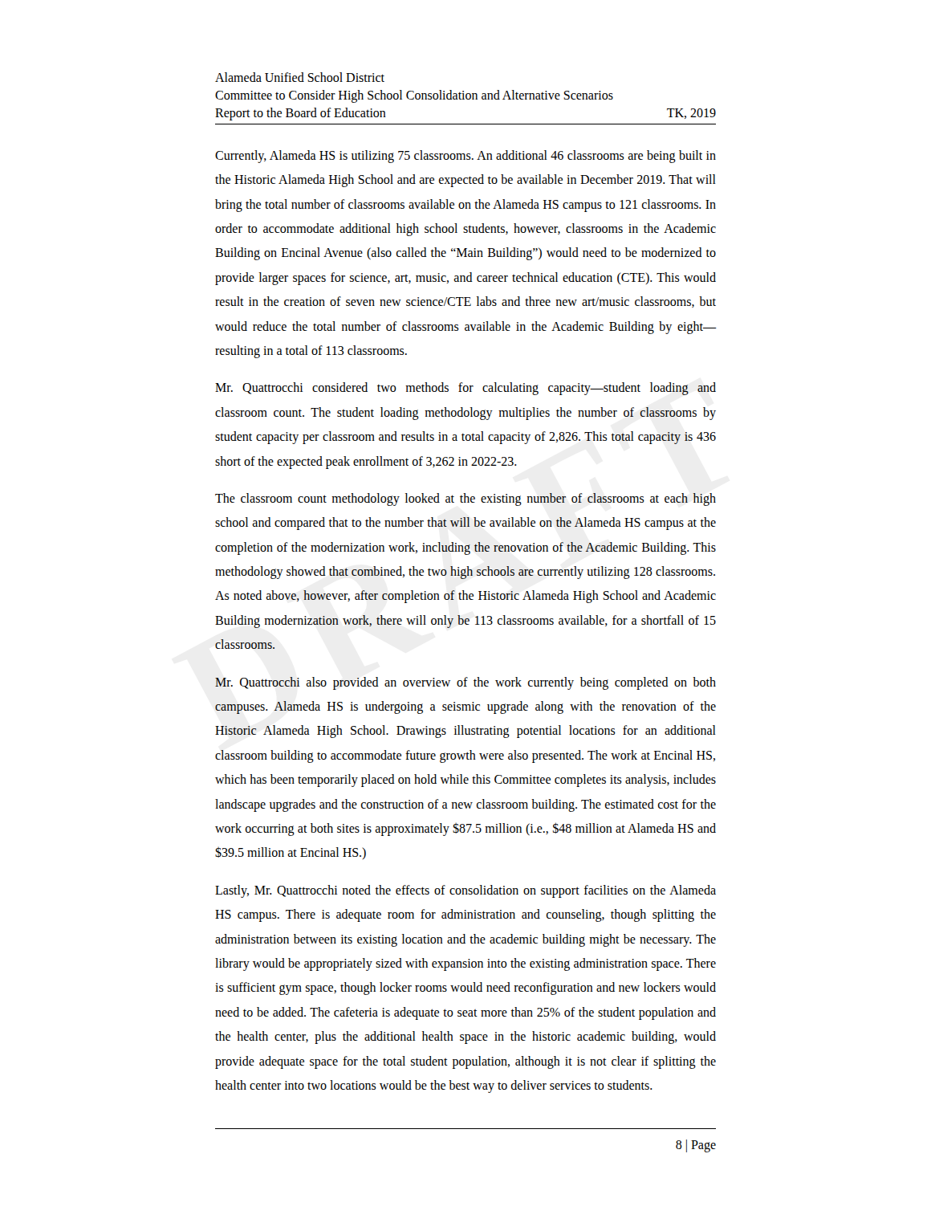DRAFT
Alameda Unified School District Committee to Consider High School Consolidation and Alternative Scenarios
Report to the Board of Education TK, 2019
Currently, Alameda HS is utilizing 75 classrooms. An additional 46 classrooms are being built in the Historic Alameda High School and are expected to be available in December 2019. That will bring the total number of classrooms available on the Alameda HS campus to 121 classrooms. In order to accommodate additional high school students, however, classrooms in the Academic Building on Encinal Avenue (also called the “Main Building”) would need to be modernized to provide larger spaces for science, art, music, and career technical education (CTE). This would result in the creation of seven new science/CTE labs and three new art/music classrooms, but would reduce the total number of classrooms available in the Academic Building by eight—resulting in a total of 113 classrooms.
Mr. Quattrocchi considered two methods for calculating capacity—student loading and classroom count. The student loading methodology multiplies the number of classrooms by student capacity per classroom and results in a total capacity of 2,826. This total capacity is 436 short of the expected peak enrollment of 3,262 in 2022-23.
The classroom count methodology looked at the existing number of classrooms at each high school and compared that to the number that will be available on the Alameda HS campus at the completion of the modernization work, including the renovation of the Academic Building. This methodology showed that combined, the two high schools are currently utilizing 128 classrooms. As noted above, however, after completion of the Historic Alameda High School and Academic Building modernization work, there will only be 113 classrooms available, for a shortfall of 15 classrooms.
Mr. Quattrocchi also provided an overview of the work currently being completed on both campuses. Alameda HS is undergoing a seismic upgrade along with the renovation of the Historic Alameda High School. Drawings illustrating potential locations for an additional classroom building to accommodate future growth were also presented. The work at Encinal HS, which has been temporarily placed on hold while this Committee completes its analysis, includes landscape upgrades and the construction of a new classroom building. The estimated cost for the work occurring at both sites is approximately $87.5 million (i.e., $48 million at Alameda HS and $39.5 million at Encinal HS.)
Lastly, Mr. Quattrocchi noted the effects of consolidation on support facilities on the Alameda HS campus. There is adequate room for administration and counseling, though splitting the administration between its existing location and the academic building might be necessary. The library would be appropriately sized with expansion into the existing administration space. There is sufficient gym space, though locker rooms would need reconfiguration and new lockers would need to be added. The cafeteria is adequate to seat more than 25% of the student population and the health center, plus the additional health space in the historic academic building, would provide adequate space for the total student population, although it is not clear if splitting the health center into two locations would be the best way to deliver services to students.
8 | Page